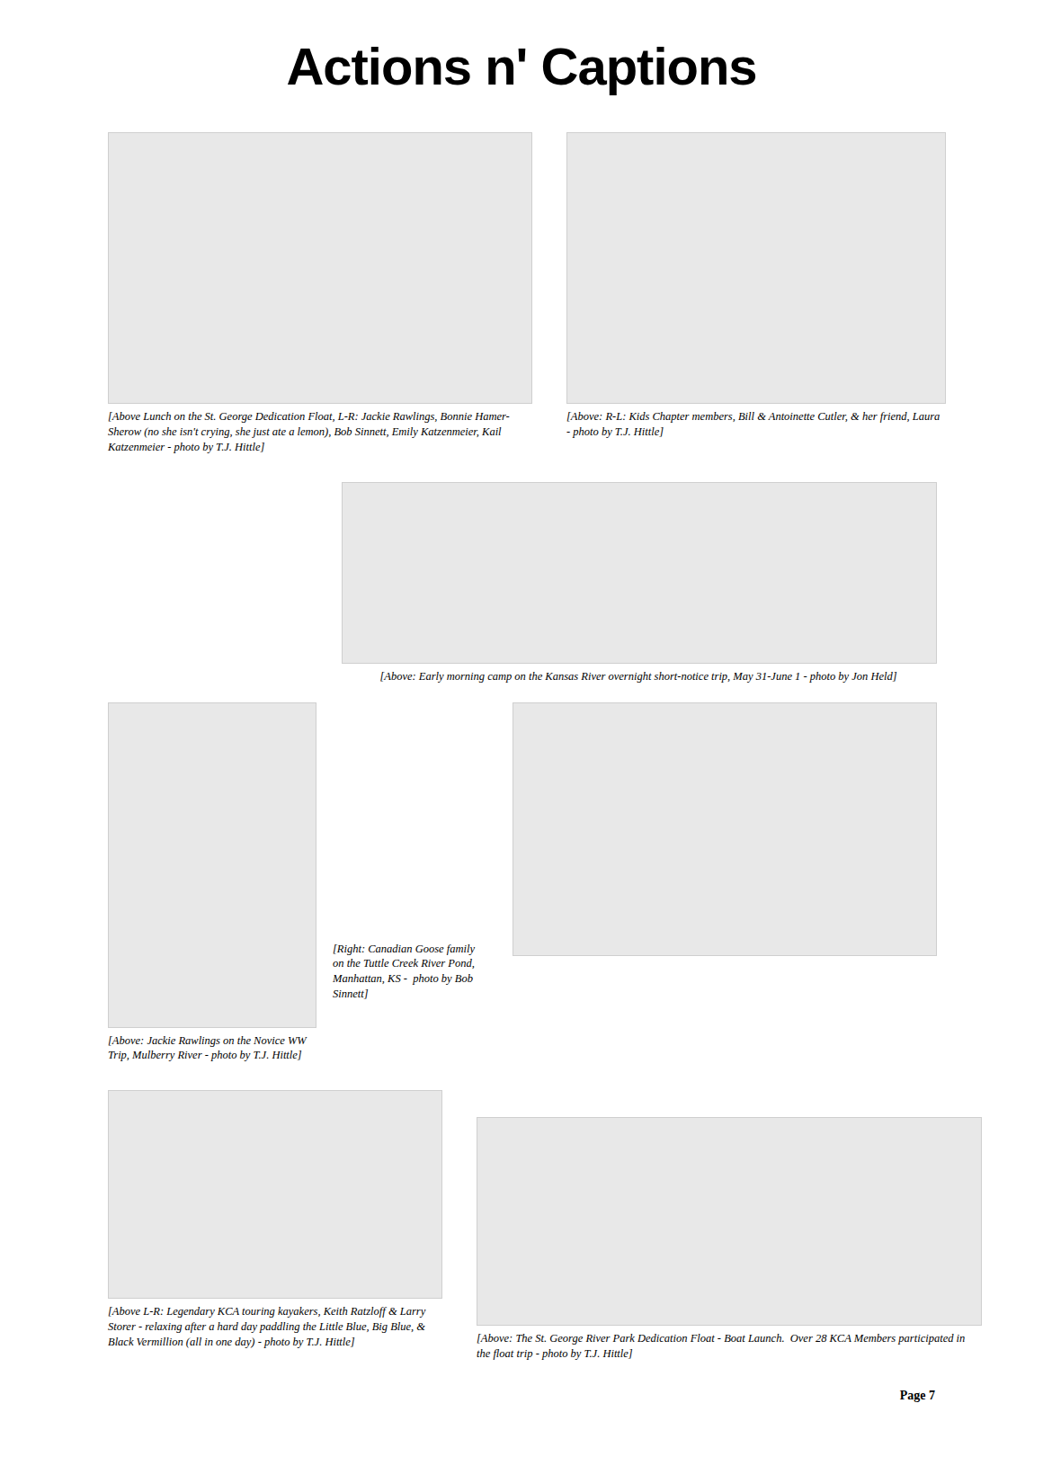Actions n' Captions
[Above Lunch on the St. George Dedication Float, L-R: Jackie Rawlings, Bonnie Hamer-Sherow (no she isn't crying, she just ate a lemon), Bob Sinnett, Emily Katzenmeier, Kail Katzenmeier - photo by T.J. Hittle]
[Above: R-L: Kids Chapter members, Bill & Antoinette Cutler, & her friend, Laura - photo by T.J. Hittle]
[Above: Early morning camp on the Kansas River overnight short-notice trip, May 31-June 1 - photo by Jon Held]
[Above: Jackie Rawlings on the Novice WW Trip, Mulberry River - photo by T.J. Hittle]
[Right: Canadian Goose family on the Tuttle Creek River Pond, Manhattan, KS - photo by Bob Sinnett]
[Above L-R: Legendary KCA touring kayakers, Keith Ratzloff & Larry Storer - relaxing after a hard day paddling the Little Blue, Big Blue, & Black Vermillion (all in one day) - photo by T.J. Hittle]
[Above: The St. George River Park Dedication Float - Boat Launch. Over 28 KCA Members participated in the float trip - photo by T.J. Hittle]
Page 7